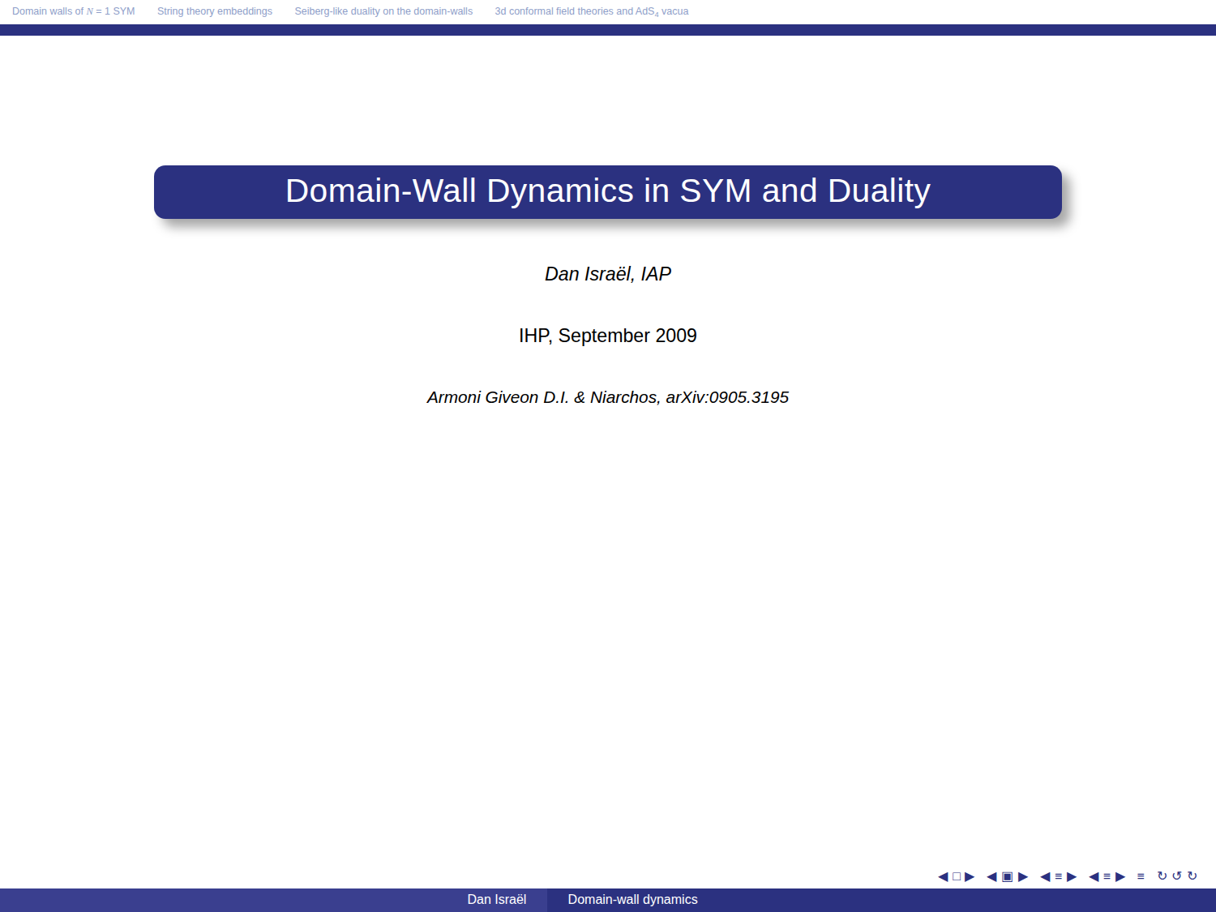Domain walls of N = 1 SYM String theory embeddings Seiberg-like duality on the domain-walls 3d conformal field theories and AdS4 vacua
Domain-Wall Dynamics in SYM and Duality
Dan Israël, IAP
IHP, September 2009
Armoni Giveon D.I. & Niarchos, arXiv:0905.3195
◀ □ ▶ ◀ ▣ ▶ ◀ ≡ ▶ ◀ ≡ ▶ ≡ ↻ ↺ ↻
Dan Israël
Domain-wall dynamics